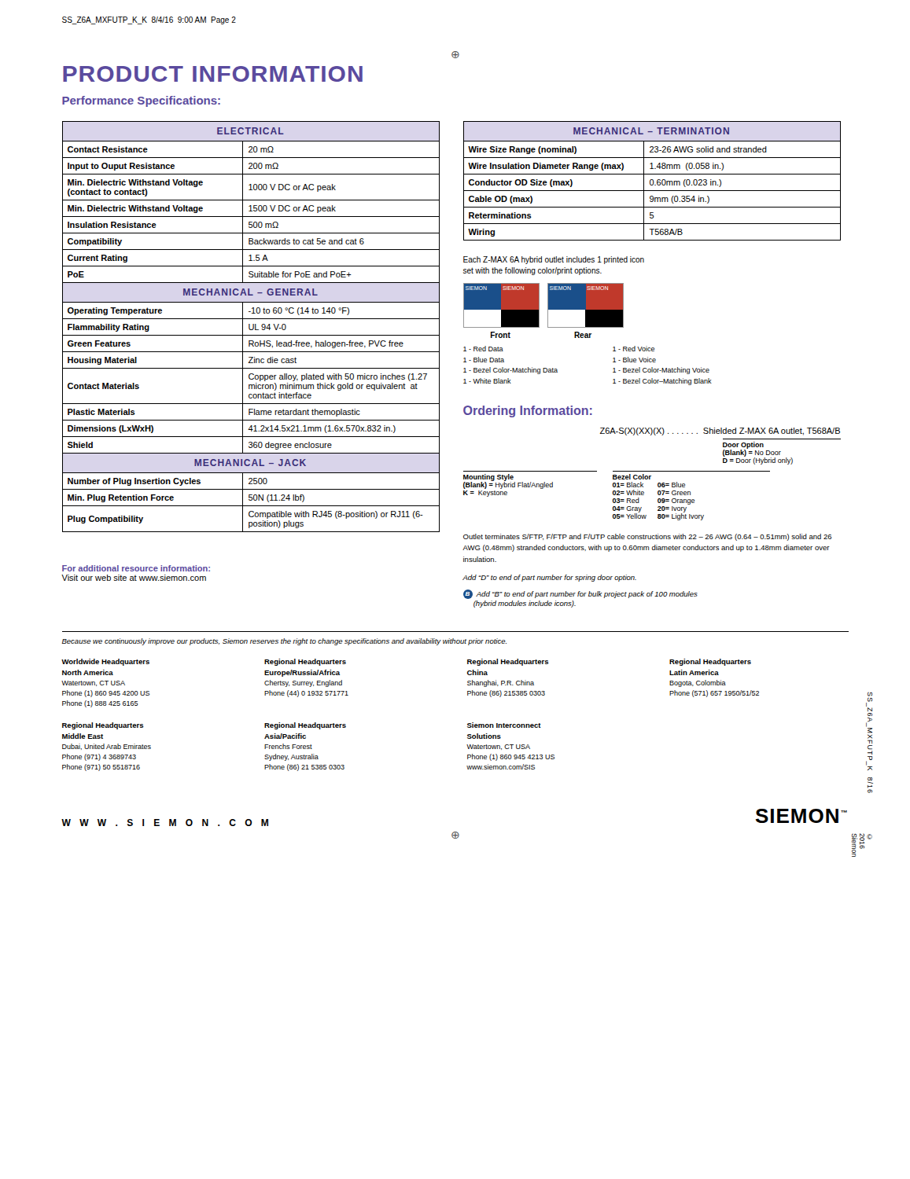SS_Z6A_MXFUTP_K_K 8/4/16 9:00 AM Page 2
⊕
PRODUCT INFORMATION
Performance Specifications:
| ELECTRICAL |
| --- |
| Contact Resistance | 20 mΩ |
| Input to Ouput Resistance | 200 mΩ |
| Min. Dielectric Withstand Voltage (contact to contact) | 1000 V DC or AC peak |
| Min. Dielectric Withstand Voltage | 1500 V DC or AC peak |
| Insulation Resistance | 500 mΩ |
| Compatibility | Backwards to cat 5e and cat 6 |
| Current Rating | 1.5 A |
| PoE | Suitable for PoE and PoE+ |
| MECHANICAL – GENERAL |
| Operating Temperature | -10 to 60 °C (14 to 140 °F) |
| Flammability Rating | UL 94 V-0 |
| Green Features | RoHS, lead-free, halogen-free, PVC free |
| Housing Material | Zinc die cast |
| Contact Materials | Copper alloy, plated with 50 micro inches (1.27 micron) minimum thick gold or equivalent at contact interface |
| Plastic Materials | Flame retardant themoplastic |
| Dimensions (LxWxH) | 41.2x14.5x21.1mm (1.6x.570x.832 in.) |
| Shield | 360 degree enclosure |
| MECHANICAL – JACK |
| Number of Plug Insertion Cycles | 2500 |
| Min. Plug Retention Force | 50N (11.24 lbf) |
| Plug Compatibility | Compatible with RJ45 (8-position) or RJ11 (6-position) plugs |
For additional resource information:
Visit our web site at www.siemon.com
| MECHANICAL – TERMINATION |
| --- |
| Wire Size Range (nominal) | 23-26 AWG solid and stranded |
| Wire Insulation Diameter Range (max) | 1.48mm (0.058 in.) |
| Conductor OD Size (max) | 0.60mm (0.023 in.) |
| Cable OD (max) | 9mm (0.354 in.) |
| Reterminations | 5 |
| Wiring | T568A/B |
Each Z-MAX 6A hybrid outlet includes 1 printed icon
set with the following color/print options.
SIEMON
SIEMON
SIEMON
SIEMON
Front Rear
1 - Red Data
1 - Blue Data
1 - Bezel Color-Matching Data
1 - White Blank
1 - Red Voice
1 - Blue Voice
1 - Bezel Color-Matching Voice
1 - Bezel Color–Matching Blank
Ordering Information:
Z6A-S(X)(XX)(X) . . . . . . . Shielded Z-MAX 6A outlet, T568A/B
Door Option
(Blank) = No Door
D = Door (Hybrid only)
Mounting Style
(Blank) = Hybrid Flat/Angled
K = Keystone
Bezel Color
01= Black
02= White
03= Red
04= Gray
05= Yellow
06= Blue
07= Green
09= Orange
20= Ivory
80= Light Ivory
Outlet terminates S/FTP, F/FTP and F/UTP cable constructions with 22 – 26 AWG (0.64 – 0.51mm) solid and 26 AWG (0.48mm) stranded conductors, with up to 0.60mm diameter conductors and up to 1.48mm diameter over insulation.
Add “D” to end of part number for spring door option.
B Add “B” to end of part number for bulk project pack of 100 modules
(hybrid modules include icons).
Because we continuously improve our products, Siemon reserves the right to change specifications and availability without prior notice.
Worldwide Headquarters
North America
Watertown, CT USA
Phone (1) 860 945 4200 US
Phone (1) 888 425 6165
Regional Headquarters
Middle East
Dubai, United Arab Emirates
Phone (971) 4 3689743
Phone (971) 50 5518716
Regional Headquarters
Europe/Russia/Africa
Chertsy, Surrey, England
Phone (44) 0 1932 571771
Regional Headquarters
Asia/Pacific
Frenchs Forest
Sydney, Australia
Phone (86) 21 5385 0303
Regional Headquarters
China
Shanghai, P.R. China
Phone (86) 215385 0303
Siemon Interconnect
Solutions
Watertown, CT USA
Phone (1) 860 945 4213 US
www.siemon.com/SIS
Regional Headquarters
Latin America
Bogota, Colombia
Phone (571) 657 1950/51/52
SS_Z6A_MXFUTP_K 8/16
© 2016 Siemon
W W W . S I E M O N . C O M
SIEMON™
⊕